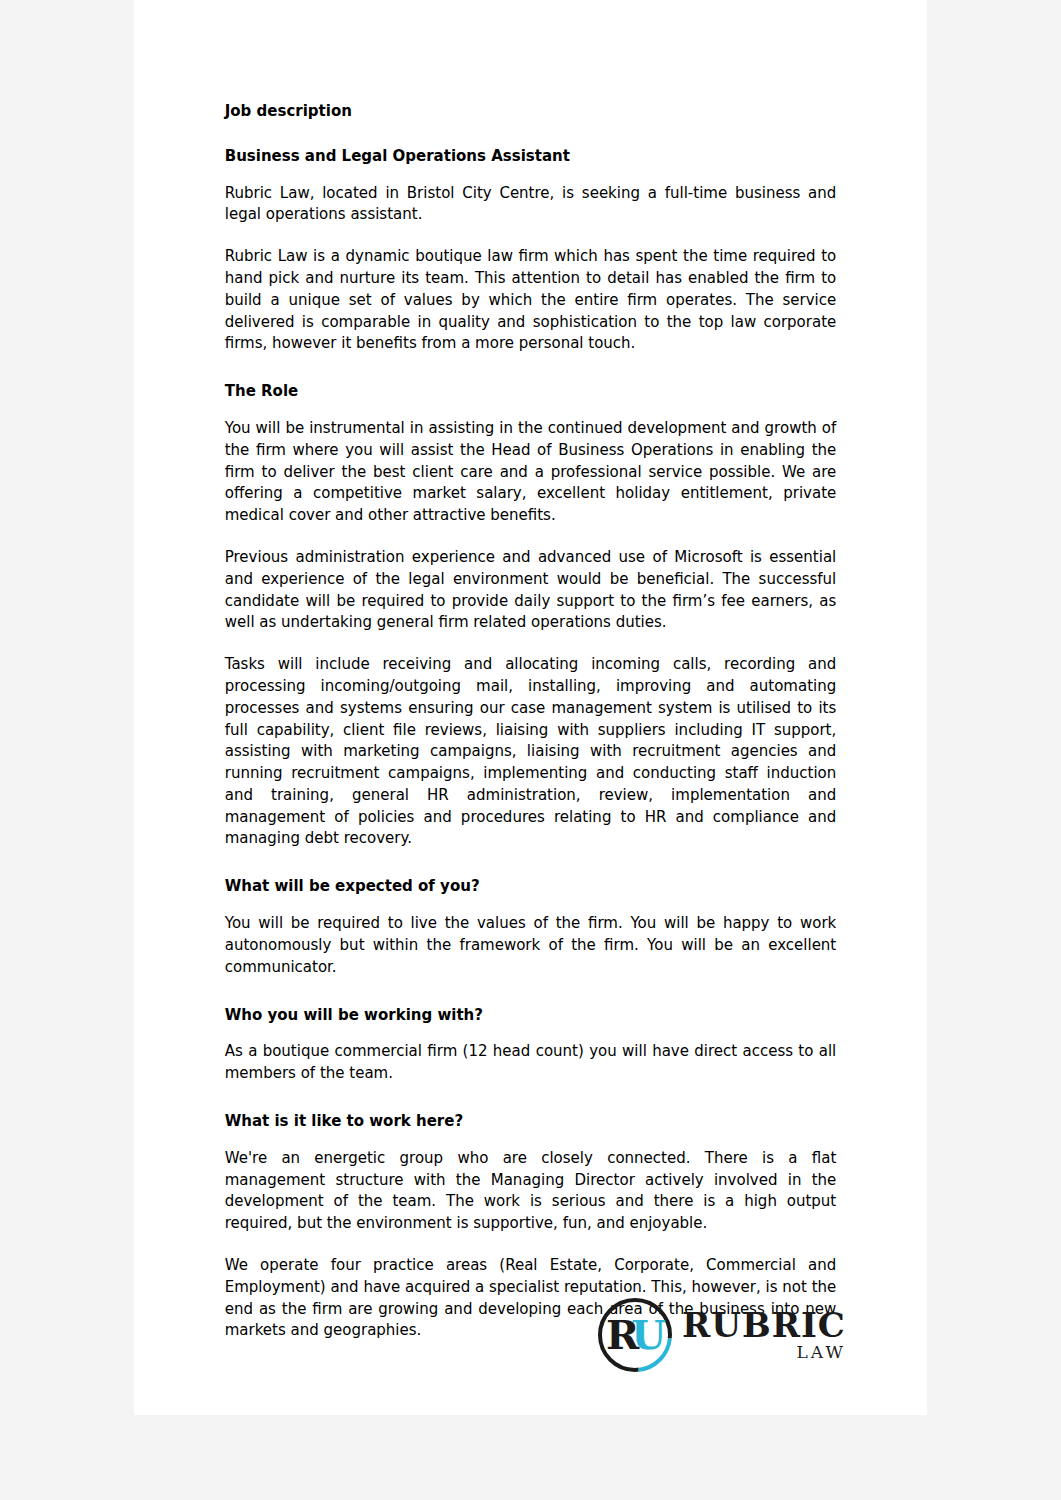Job description
Business and Legal Operations Assistant
Rubric Law, located in Bristol City Centre, is seeking a full-time business and legal operations assistant.
Rubric Law is a dynamic boutique law firm which has spent the time required to hand pick and nurture its team. This attention to detail has enabled the firm to build a unique set of values by which the entire firm operates. The service delivered is comparable in quality and sophistication to the top law corporate firms, however it benefits from a more personal touch.
The Role
You will be instrumental in assisting in the continued development and growth of the firm where you will assist the Head of Business Operations in enabling the firm to deliver the best client care and a professional service possible. We are offering a competitive market salary, excellent holiday entitlement, private medical cover and other attractive benefits.
Previous administration experience and advanced use of Microsoft is essential and experience of the legal environment would be beneficial. The successful candidate will be required to provide daily support to the firm’s fee earners, as well as undertaking general firm related operations duties.
Tasks will include receiving and allocating incoming calls, recording and processing incoming/outgoing mail, installing, improving and automating processes and systems ensuring our case management system is utilised to its full capability, client file reviews, liaising with suppliers including IT support, assisting with marketing campaigns, liaising with recruitment agencies and running recruitment campaigns, implementing and conducting staff induction and training, general HR administration, review, implementation and management of policies and procedures relating to HR and compliance and managing debt recovery.
What will be expected of you?
You will be required to live the values of the firm. You will be happy to work autonomously but within the framework of the firm. You will be an excellent communicator.
Who you will be working with?
As a boutique commercial firm (12 head count) you will have direct access to all members of the team.
What is it like to work here?
We're an energetic group who are closely connected. There is a flat management structure with the Managing Director actively involved in the development of the team. The work is serious and there is a high output required, but the environment is supportive, fun, and enjoyable.
We operate four practice areas (Real Estate, Corporate, Commercial and Employment) and have acquired a specialist reputation. This, however, is not the end as the firm are growing and developing each area of the business into new markets and geographies.
RU
RUBRIC
LAW